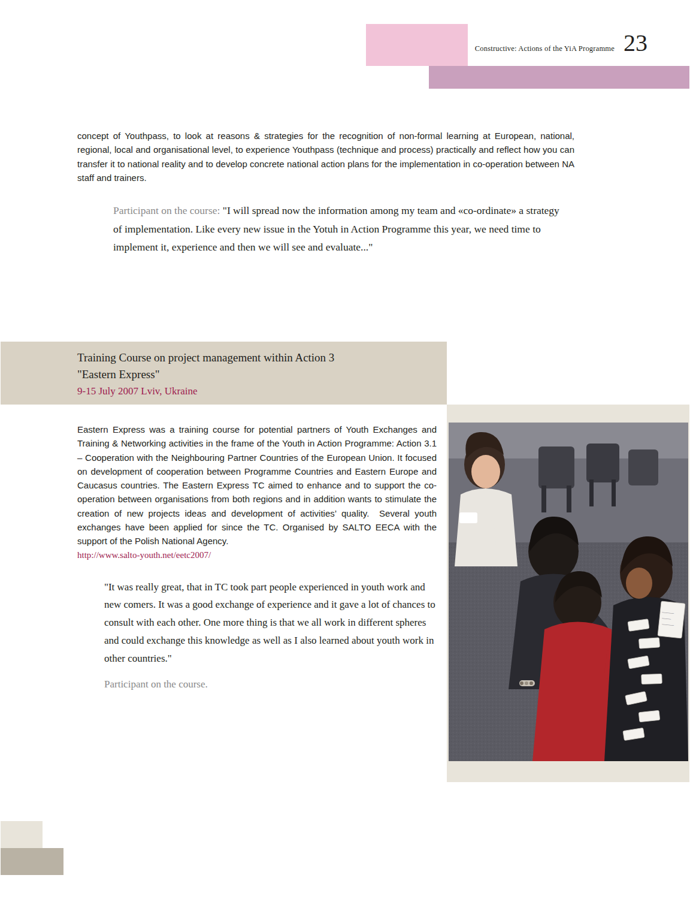Constructive: Actions of the YiA Programme
23
concept of Youthpass, to look at reasons & strategies for the recognition of non-formal learning at European, national, regional, local and organisational level, to experience Youthpass (technique and process) practically and reflect how you can transfer it to national reality and to develop concrete national action plans for the implementation in co-operation between NA staff and trainers.
Participant on the course: "I will spread now the information among my team and «co-ordinate» a strategy of implementation. Like every new issue in the Yotuh in Action Programme this year, we need time to implement it, experience and then we will see and evaluate..."
Training Course on project management within Action 3
"Eastern Express"
9-15 July 2007 Lviv, Ukraine
Eastern Express was a training course for potential partners of Youth Exchanges and Training & Networking activities in the frame of the Youth in Action Programme: Action 3.1 – Cooperation with the Neighbouring Partner Countries of the European Union. It focused on development of cooperation between Programme Countries and Eastern Europe and Caucasus countries. The Eastern Express TC aimed to enhance and to support the co-operation between organisations from both regions and in addition wants to stimulate the creation of new projects ideas and development of activities’ quality. Several youth exchanges have been applied for since the TC. Organised by SALTO EECA with the support of the Polish National Agency.
http://www.salto-youth.net/eetc2007/
"It was really great, that in TC took part people experienced in youth work and new comers. It was a good exchange of experience and it gave a lot of chances to consult with each other. One more thing is that we all work in different spheres and could exchange this knowledge as well as I also learned about youth work in other countries." Participant on the course.
———— ——— ————